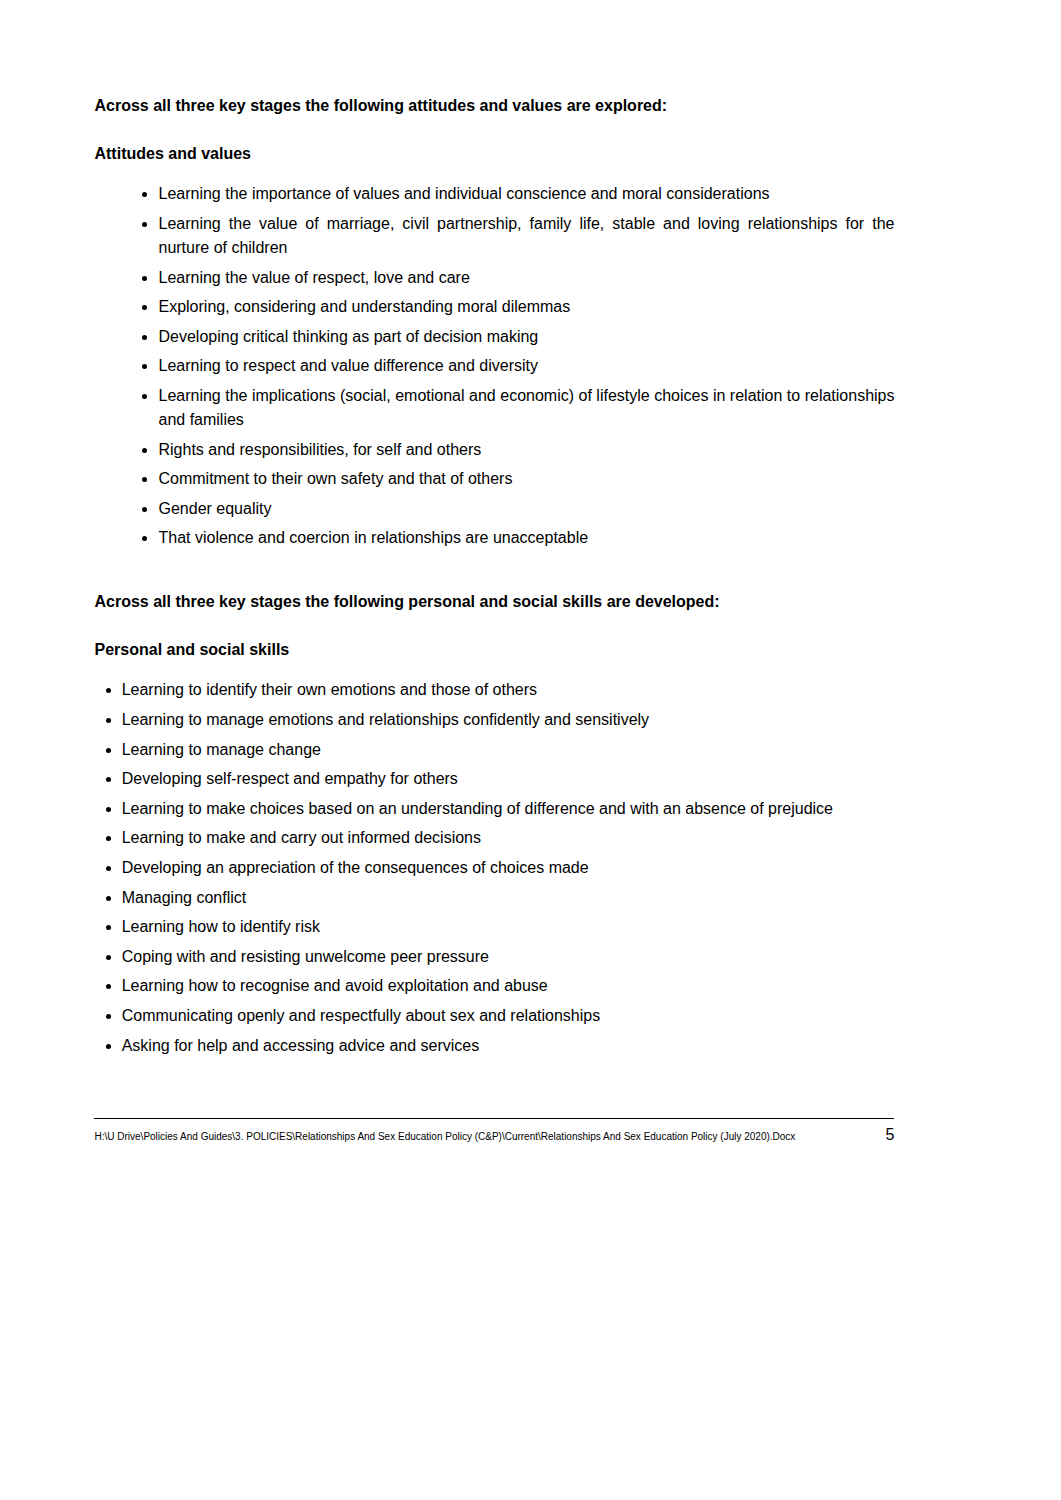Across all three key stages the following attitudes and values are explored:
Attitudes and values
Learning the importance of values and individual conscience and moral considerations
Learning the value of marriage, civil partnership, family life, stable and loving relationships for the nurture of children
Learning the value of respect, love and care
Exploring, considering and understanding moral dilemmas
Developing critical thinking as part of decision making
Learning to respect and value difference and diversity
Learning the implications (social, emotional and economic) of lifestyle choices in relation to relationships and families
Rights and responsibilities, for self and others
Commitment to their own safety and that of others
Gender equality
That violence and coercion in relationships are unacceptable
Across all three key stages the following personal and social skills are developed:
Personal and social skills
Learning to identify their own emotions and those of others
Learning to manage emotions and relationships confidently and sensitively
Learning to manage change
Developing self-respect and empathy for others
Learning to make choices based on an understanding of difference and with an absence of prejudice
Learning to make and carry out informed decisions
Developing an appreciation of the consequences of choices made
Managing conflict
Learning how to identify risk
Coping with and resisting unwelcome peer pressure
Learning how to recognise and avoid exploitation and abuse
Communicating openly and respectfully about sex and relationships
Asking for help and accessing advice and services
H:\U Drive\Policies And Guides\3. POLICIES\Relationships And Sex Education Policy (C&P)\Current\Relationships And Sex Education Policy (July 2020).Docx 5